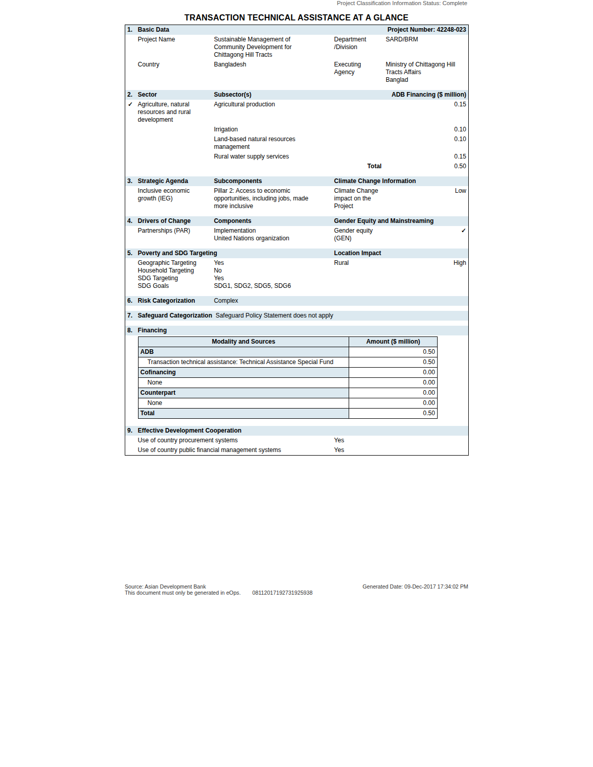Project Classification Information Status: Complete
TRANSACTION TECHNICAL ASSISTANCE AT A GLANCE
| 1. | Basic Data | Project Number: 42248-023 |
| | Project Name | Sustainable Management of Community Development for Chittagong Hill Tracts | Department /Division | SARD/BRM |
| | Country | Bangladesh | Executing Agency | Ministry of Chittagong Hill Tracts Affairs Banglad |
| 2. | Sector | Subsector(s) | ADB Financing ($ million) |
| ✓ | Agriculture, natural resources and rural development | Agricultural production | 0.15 |
| | | Irrigation | 0.10 |
| | | Land-based natural resources management | 0.10 |
| | | Rural water supply services | 0.15 |
| | | | Total | 0.50 |
| 3. | Strategic Agenda | Subcomponents | Climate Change Information |
| | Inclusive economic growth (IEG) | Pillar 2: Access to economic opportunities, including jobs, made more inclusive | Climate Change impact on the Project | Low |
| 4. | Drivers of Change | Components | Gender Equity and Mainstreaming |
| | Partnerships (PAR) | Implementation United Nations organization | Gender equity (GEN) | ✓ |
| 5. | Poverty and SDG Targeting | Location Impact |
| | Geographic Targeting Household Targeting SDG Targeting SDG Goals | Yes No Yes SDG1, SDG2, SDG5, SDG6 | Rural | High |
| 6. | Risk Categorization | Complex |
| 7. | Safeguard Categorization Safeguard Policy Statement does not apply |
| 8. | Financing |
| | / Modality and Sources / Amount ($ million) / / / ADB / 0.50 / / / Transaction technical assistance: Technical Assistance Special Fund / 0.50 / / / Cofinancing / 0.00 / / / None / 0.00 / / / Counterpart / 0.00 / / / None / 0.00 / / / Total / 0.50 / / |
| 9. | Effective Development Cooperation |
| | Use of country procurement systems | Yes |
| | Use of country public financial management systems | Yes |
Source: Asian Development Bank
This document must only be generated in eOps.
08112017192731925938
Generated Date: 09-Dec-2017 17:34:02 PM